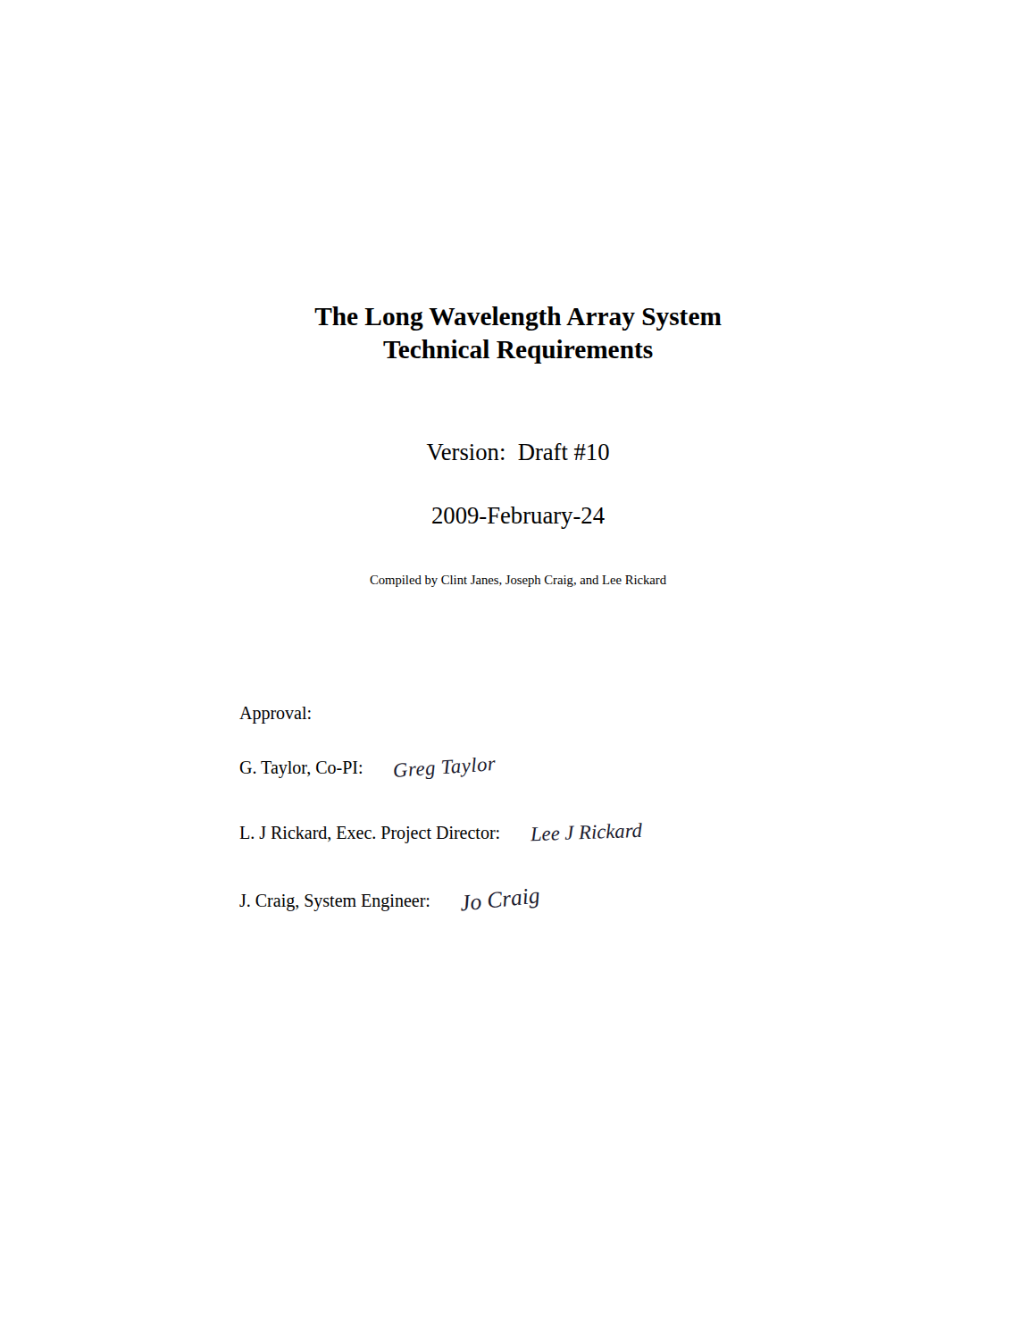The Long Wavelength Array System
Technical Requirements
Version: Draft #10
2009-February-24
Compiled by Clint Janes, Joseph Craig, and Lee Rickard
Approval:
G. Taylor, Co-PI: Greg Taylor
L. J Rickard, Exec. Project Director: Lee J Rickard
J. Craig, System Engineer: Jo Craig